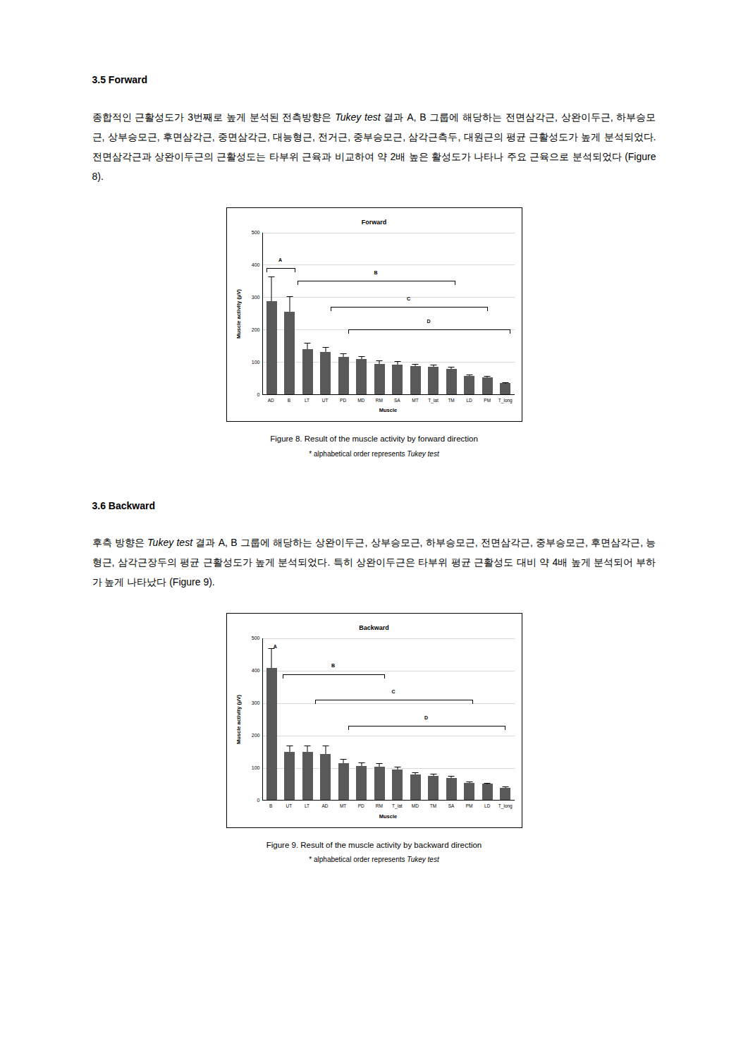3.5 Forward
종합적인 근활성도가 3번째로 높게 분석된 전측방향은 Tukey test 결과 A, B 그룹에 해당하는 전면삼각근, 상완이두근, 하부승모근, 상부승모근, 후면삼각근, 중면삼각근, 대능형근, 전거근, 중부승모근, 삼각근측두, 대원근의 평균 근활성도가 높게 분석되었다. 전면삼각근과 상완이두근의 근활성도는 타부위 근육과 비교하여 약 2배 높은 활성도가 나타나 주요 근육으로 분석되었다 (Figure 8).
Forward
Muscle activity (μV)
500 400 300 200 100 0
A
B
C
D
AD BLT UT PD MD RM SA MT T_lat TM LD PM T_long
Muscle
Figure 8. Result of the muscle activity by forward direction
* alphabetical order represents Tukey test
3.6 Backward
후측 방향은 Tukey test 결과 A, B 그룹에 해당하는 상완이두근, 상부승모근, 하부승모근, 전면삼각근, 중부승모근, 후면삼각근, 능형근, 삼각근장두의 평균 근활성도가 높게 분석되었다. 특히 상완이두근은 타부위 평균 근활성도 대비 약 4배 높게 분석되어 부하가 높게 나타났다 (Figure 9).
Backward
Muscle activity (μV)
500 400 300 200 100 0
A
B
C
D
BUT LT AD MT PD RM T_lat MD TM SA PM LD T_long
Muscle
Figure 9. Result of the muscle activity by backward direction
* alphabetical order represents Tukey test